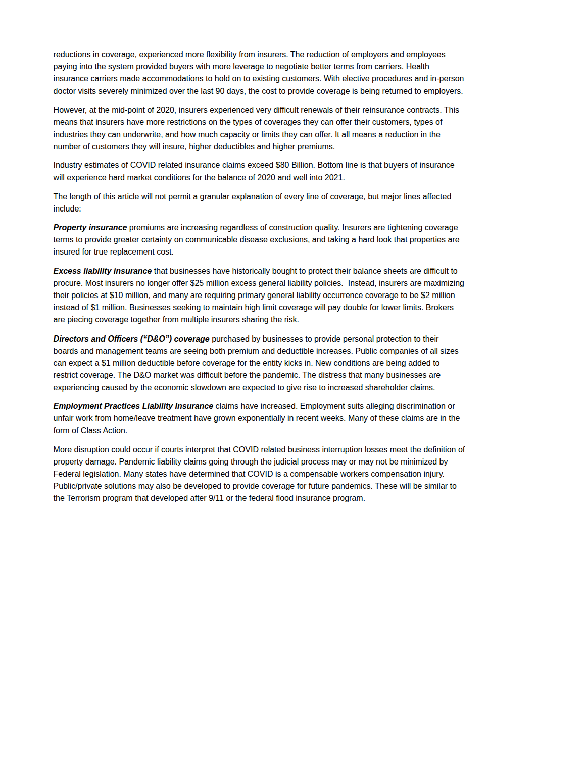reductions in coverage, experienced more flexibility from insurers. The reduction of employers and employees paying into the system provided buyers with more leverage to negotiate better terms from carriers. Health insurance carriers made accommodations to hold on to existing customers. With elective procedures and in-person doctor visits severely minimized over the last 90 days, the cost to provide coverage is being returned to employers.
However, at the mid-point of 2020, insurers experienced very difficult renewals of their reinsurance contracts. This means that insurers have more restrictions on the types of coverages they can offer their customers, types of industries they can underwrite, and how much capacity or limits they can offer. It all means a reduction in the number of customers they will insure, higher deductibles and higher premiums.
Industry estimates of COVID related insurance claims exceed $80 Billion. Bottom line is that buyers of insurance will experience hard market conditions for the balance of 2020 and well into 2021.
The length of this article will not permit a granular explanation of every line of coverage, but major lines affected include:
Property insurance premiums are increasing regardless of construction quality. Insurers are tightening coverage terms to provide greater certainty on communicable disease exclusions, and taking a hard look that properties are insured for true replacement cost.
Excess liability insurance that businesses have historically bought to protect their balance sheets are difficult to procure. Most insurers no longer offer $25 million excess general liability policies. Instead, insurers are maximizing their policies at $10 million, and many are requiring primary general liability occurrence coverage to be $2 million instead of $1 million. Businesses seeking to maintain high limit coverage will pay double for lower limits. Brokers are piecing coverage together from multiple insurers sharing the risk.
Directors and Officers (“D&O”) coverage purchased by businesses to provide personal protection to their boards and management teams are seeing both premium and deductible increases. Public companies of all sizes can expect a $1 million deductible before coverage for the entity kicks in. New conditions are being added to restrict coverage. The D&O market was difficult before the pandemic. The distress that many businesses are experiencing caused by the economic slowdown are expected to give rise to increased shareholder claims.
Employment Practices Liability Insurance claims have increased. Employment suits alleging discrimination or unfair work from home/leave treatment have grown exponentially in recent weeks. Many of these claims are in the form of Class Action.
More disruption could occur if courts interpret that COVID related business interruption losses meet the definition of property damage. Pandemic liability claims going through the judicial process may or may not be minimized by Federal legislation. Many states have determined that COVID is a compensable workers compensation injury. Public/private solutions may also be developed to provide coverage for future pandemics. These will be similar to the Terrorism program that developed after 9/11 or the federal flood insurance program.